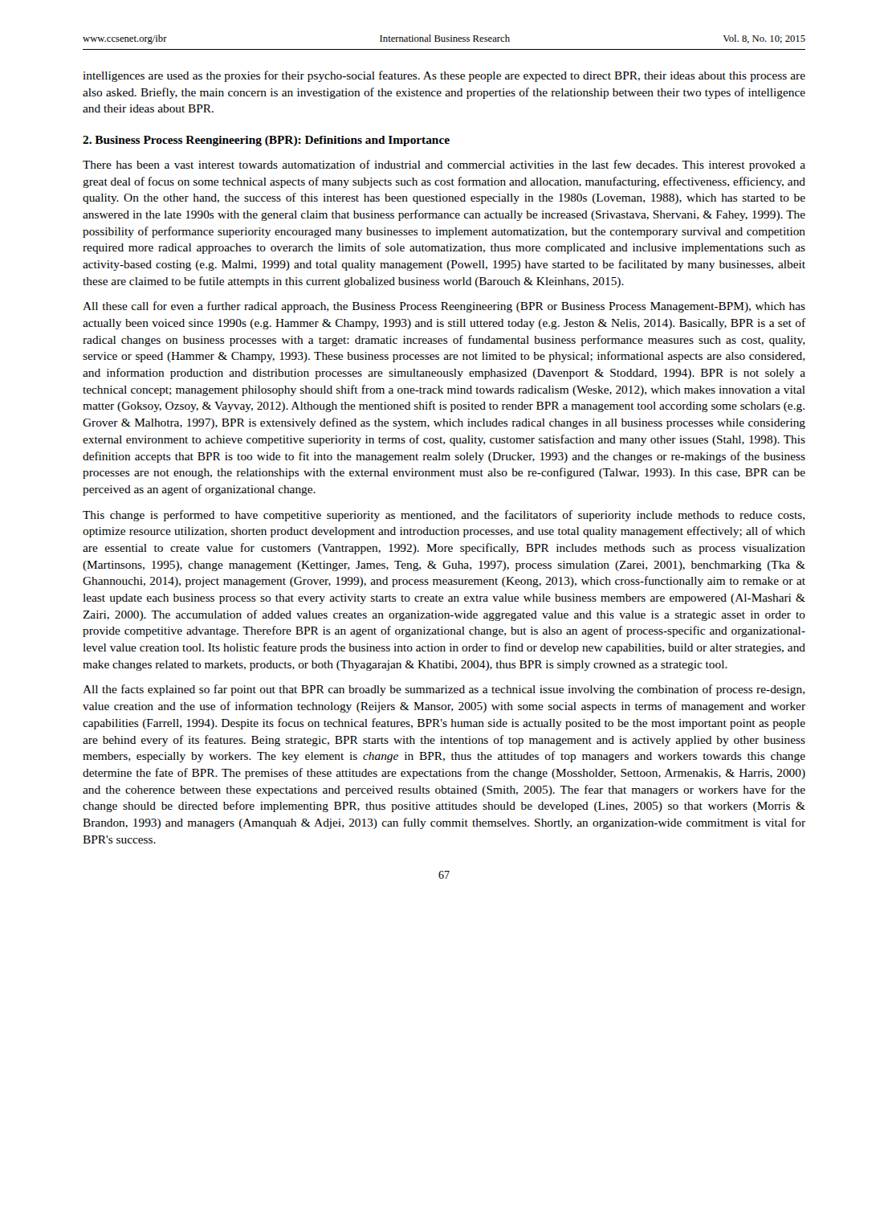www.ccsenet.org/ibr
International Business Research
Vol. 8, No. 10; 2015
intelligences are used as the proxies for their psycho-social features. As these people are expected to direct BPR, their ideas about this process are also asked. Briefly, the main concern is an investigation of the existence and properties of the relationship between their two types of intelligence and their ideas about BPR.
2. Business Process Reengineering (BPR): Definitions and Importance
There has been a vast interest towards automatization of industrial and commercial activities in the last few decades. This interest provoked a great deal of focus on some technical aspects of many subjects such as cost formation and allocation, manufacturing, effectiveness, efficiency, and quality. On the other hand, the success of this interest has been questioned especially in the 1980s (Loveman, 1988), which has started to be answered in the late 1990s with the general claim that business performance can actually be increased (Srivastava, Shervani, & Fahey, 1999). The possibility of performance superiority encouraged many businesses to implement automatization, but the contemporary survival and competition required more radical approaches to overarch the limits of sole automatization, thus more complicated and inclusive implementations such as activity-based costing (e.g. Malmi, 1999) and total quality management (Powell, 1995) have started to be facilitated by many businesses, albeit these are claimed to be futile attempts in this current globalized business world (Barouch & Kleinhans, 2015).
All these call for even a further radical approach, the Business Process Reengineering (BPR or Business Process Management-BPM), which has actually been voiced since 1990s (e.g. Hammer & Champy, 1993) and is still uttered today (e.g. Jeston & Nelis, 2014). Basically, BPR is a set of radical changes on business processes with a target: dramatic increases of fundamental business performance measures such as cost, quality, service or speed (Hammer & Champy, 1993). These business processes are not limited to be physical; informational aspects are also considered, and information production and distribution processes are simultaneously emphasized (Davenport & Stoddard, 1994). BPR is not solely a technical concept; management philosophy should shift from a one-track mind towards radicalism (Weske, 2012), which makes innovation a vital matter (Goksoy, Ozsoy, & Vayvay, 2012). Although the mentioned shift is posited to render BPR a management tool according some scholars (e.g. Grover & Malhotra, 1997), BPR is extensively defined as the system, which includes radical changes in all business processes while considering external environment to achieve competitive superiority in terms of cost, quality, customer satisfaction and many other issues (Stahl, 1998). This definition accepts that BPR is too wide to fit into the management realm solely (Drucker, 1993) and the changes or re-makings of the business processes are not enough, the relationships with the external environment must also be re-configured (Talwar, 1993). In this case, BPR can be perceived as an agent of organizational change.
This change is performed to have competitive superiority as mentioned, and the facilitators of superiority include methods to reduce costs, optimize resource utilization, shorten product development and introduction processes, and use total quality management effectively; all of which are essential to create value for customers (Vantrappen, 1992). More specifically, BPR includes methods such as process visualization (Martinsons, 1995), change management (Kettinger, James, Teng, & Guha, 1997), process simulation (Zarei, 2001), benchmarking (Tka & Ghannouchi, 2014), project management (Grover, 1999), and process measurement (Keong, 2013), which cross-functionally aim to remake or at least update each business process so that every activity starts to create an extra value while business members are empowered (Al-Mashari & Zairi, 2000). The accumulation of added values creates an organization-wide aggregated value and this value is a strategic asset in order to provide competitive advantage. Therefore BPR is an agent of organizational change, but is also an agent of process-specific and organizational-level value creation tool. Its holistic feature prods the business into action in order to find or develop new capabilities, build or alter strategies, and make changes related to markets, products, or both (Thyagarajan & Khatibi, 2004), thus BPR is simply crowned as a strategic tool.
All the facts explained so far point out that BPR can broadly be summarized as a technical issue involving the combination of process re-design, value creation and the use of information technology (Reijers & Mansor, 2005) with some social aspects in terms of management and worker capabilities (Farrell, 1994). Despite its focus on technical features, BPR's human side is actually posited to be the most important point as people are behind every of its features. Being strategic, BPR starts with the intentions of top management and is actively applied by other business members, especially by workers. The key element is change in BPR, thus the attitudes of top managers and workers towards this change determine the fate of BPR. The premises of these attitudes are expectations from the change (Mossholder, Settoon, Armenakis, & Harris, 2000) and the coherence between these expectations and perceived results obtained (Smith, 2005). The fear that managers or workers have for the change should be directed before implementing BPR, thus positive attitudes should be developed (Lines, 2005) so that workers (Morris & Brandon, 1993) and managers (Amanquah & Adjei, 2013) can fully commit themselves. Shortly, an organization-wide commitment is vital for BPR's success.
67